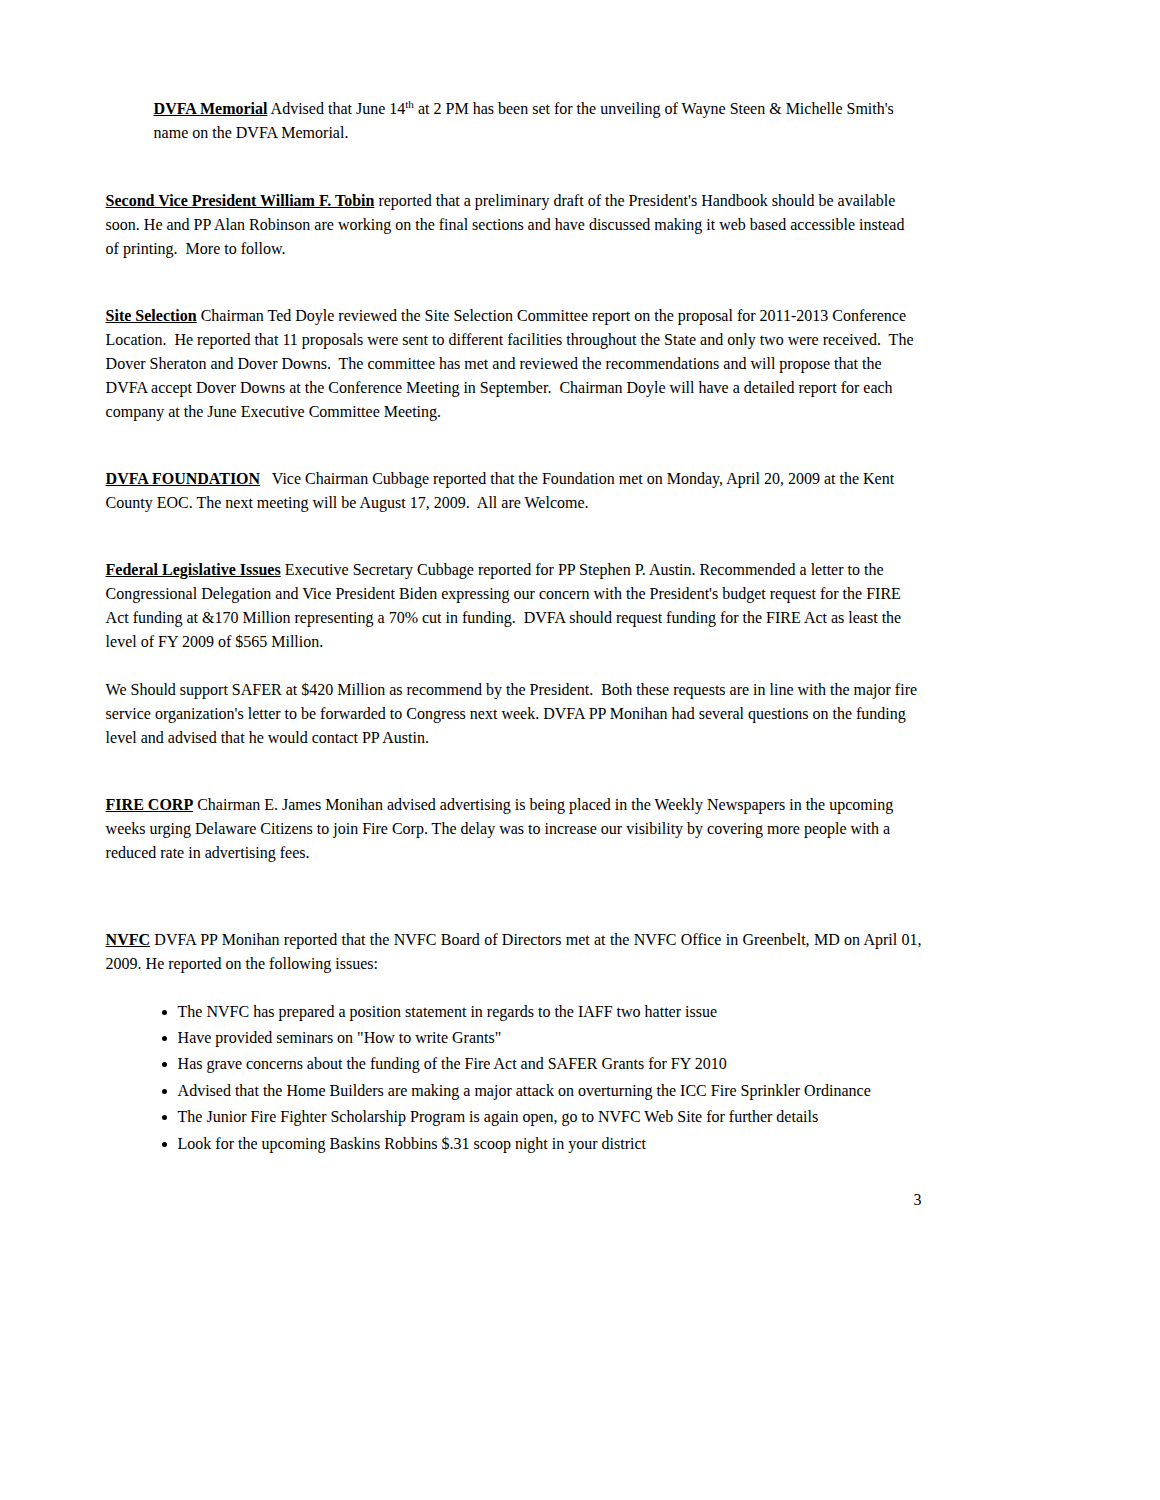DVFA Memorial Advised that June 14th at 2 PM has been set for the unveiling of Wayne Steen & Michelle Smith's name on the DVFA Memorial.
Second Vice President William F. Tobin reported that a preliminary draft of the President's Handbook should be available soon. He and PP Alan Robinson are working on the final sections and have discussed making it web based accessible instead of printing. More to follow.
Site Selection Chairman Ted Doyle reviewed the Site Selection Committee report on the proposal for 2011-2013 Conference Location. He reported that 11 proposals were sent to different facilities throughout the State and only two were received. The Dover Sheraton and Dover Downs. The committee has met and reviewed the recommendations and will propose that the DVFA accept Dover Downs at the Conference Meeting in September. Chairman Doyle will have a detailed report for each company at the June Executive Committee Meeting.
DVFA FOUNDATION Vice Chairman Cubbage reported that the Foundation met on Monday, April 20, 2009 at the Kent County EOC. The next meeting will be August 17, 2009. All are Welcome.
Federal Legislative Issues Executive Secretary Cubbage reported for PP Stephen P. Austin. Recommended a letter to the Congressional Delegation and Vice President Biden expressing our concern with the President's budget request for the FIRE Act funding at &170 Million representing a 70% cut in funding. DVFA should request funding for the FIRE Act as least the level of FY 2009 of $565 Million.
We Should support SAFER at $420 Million as recommend by the President. Both these requests are in line with the major fire service organization's letter to be forwarded to Congress next week. DVFA PP Monihan had several questions on the funding level and advised that he would contact PP Austin.
FIRE CORP Chairman E. James Monihan advised advertising is being placed in the Weekly Newspapers in the upcoming weeks urging Delaware Citizens to join Fire Corp. The delay was to increase our visibility by covering more people with a reduced rate in advertising fees.
NVFC DVFA PP Monihan reported that the NVFC Board of Directors met at the NVFC Office in Greenbelt, MD on April 01, 2009. He reported on the following issues:
The NVFC has prepared a position statement in regards to the IAFF two hatter issue
Have provided seminars on "How to write Grants"
Has grave concerns about the funding of the Fire Act and SAFER Grants for FY 2010
Advised that the Home Builders are making a major attack on overturning the ICC Fire Sprinkler Ordinance
The Junior Fire Fighter Scholarship Program is again open, go to NVFC Web Site for further details
Look for the upcoming Baskins Robbins $.31 scoop night in your district
3